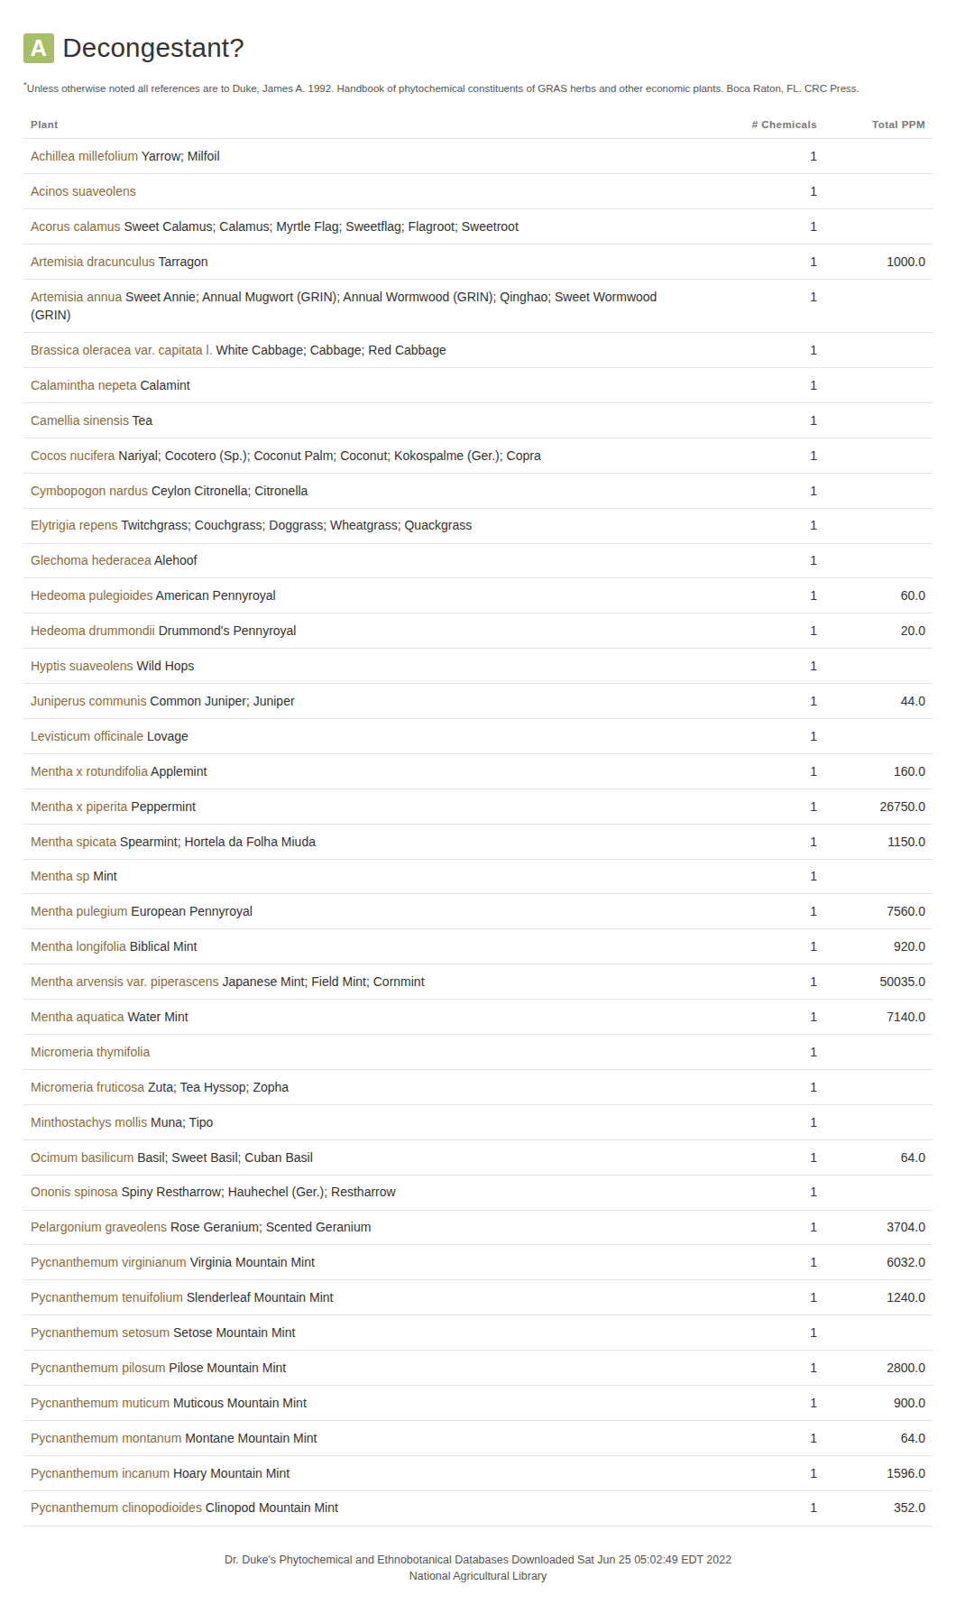A
Decongestant?
*Unless otherwise noted all references are to Duke, James A. 1992. Handbook of phytochemical constituents of GRAS herbs and other economic plants. Boca Raton, FL. CRC Press.
| Plant | # Chemicals | Total PPM |
| --- | --- | --- |
| Achillea millefolium Yarrow; Milfoil | 1 | |
| Acinos suaveolens | 1 | |
| Acorus calamus Sweet Calamus; Calamus; Myrtle Flag; Sweetflag; Flagroot; Sweetroot | 1 | |
| Artemisia dracunculus Tarragon | 1 | 1000.0 |
| Artemisia annua Sweet Annie; Annual Mugwort (GRIN); Annual Wormwood (GRIN); Qinghao; Sweet Wormwood (GRIN) | 1 | |
| Brassica oleracea var. capitata l. White Cabbage; Cabbage; Red Cabbage | 1 | |
| Calamintha nepeta Calamint | 1 | |
| Camellia sinensis Tea | 1 | |
| Cocos nucifera Nariyal; Cocotero (Sp.); Coconut Palm; Coconut; Kokospalme (Ger.); Copra | 1 | |
| Cymbopogon nardus Ceylon Citronella; Citronella | 1 | |
| Elytrigia repens Twitchgrass; Couchgrass; Doggrass; Wheatgrass; Quackgrass | 1 | |
| Glechoma hederacea Alehoof | 1 | |
| Hedeoma pulegioides American Pennyroyal | 1 | 60.0 |
| Hedeoma drummondii Drummond's Pennyroyal | 1 | 20.0 |
| Hyptis suaveolens Wild Hops | 1 | |
| Juniperus communis Common Juniper; Juniper | 1 | 44.0 |
| Levisticum officinale Lovage | 1 | |
| Mentha x rotundifolia Applemint | 1 | 160.0 |
| Mentha x piperita Peppermint | 1 | 26750.0 |
| Mentha spicata Spearmint; Hortela da Folha Miuda | 1 | 1150.0 |
| Mentha sp Mint | 1 | |
| Mentha pulegium European Pennyroyal | 1 | 7560.0 |
| Mentha longifolia Biblical Mint | 1 | 920.0 |
| Mentha arvensis var. piperascens Japanese Mint; Field Mint; Cornmint | 1 | 50035.0 |
| Mentha aquatica Water Mint | 1 | 7140.0 |
| Micromeria thymifolia | 1 | |
| Micromeria fruticosa Zuta; Tea Hyssop; Zopha | 1 | |
| Minthostachys mollis Muna; Tipo | 1 | |
| Ocimum basilicum Basil; Sweet Basil; Cuban Basil | 1 | 64.0 |
| Ononis spinosa Spiny Restharrow; Hauhechel (Ger.); Restharrow | 1 | |
| Pelargonium graveolens Rose Geranium; Scented Geranium | 1 | 3704.0 |
| Pycnanthemum virginianum Virginia Mountain Mint | 1 | 6032.0 |
| Pycnanthemum tenuifolium Slenderleaf Mountain Mint | 1 | 1240.0 |
| Pycnanthemum setosum Setose Mountain Mint | 1 | |
| Pycnanthemum pilosum Pilose Mountain Mint | 1 | 2800.0 |
| Pycnanthemum muticum Muticous Mountain Mint | 1 | 900.0 |
| Pycnanthemum montanum Montane Mountain Mint | 1 | 64.0 |
| Pycnanthemum incanum Hoary Mountain Mint | 1 | 1596.0 |
| Pycnanthemum clinopodioides Clinopod Mountain Mint | 1 | 352.0 |
Dr. Duke's Phytochemical and Ethnobotanical Databases Downloaded Sat Jun 25 05:02:49 EDT 2022
National Agricultural Library